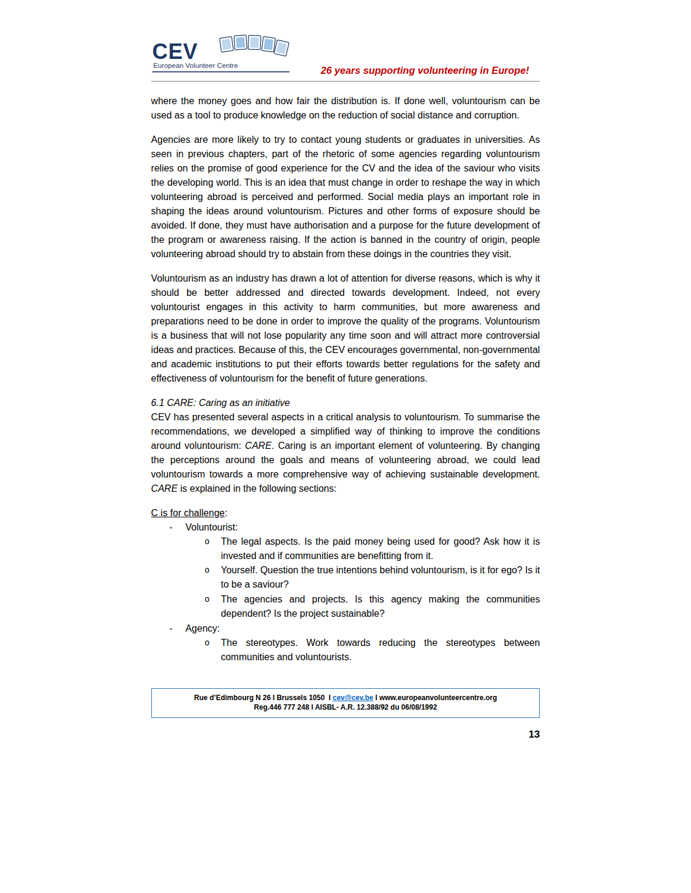CEV European Volunteer Centre
26 years supporting volunteering in Europe!
where the money goes and how fair the distribution is. If done well, voluntourism can be used as a tool to produce knowledge on the reduction of social distance and corruption.
Agencies are more likely to try to contact young students or graduates in universities. As seen in previous chapters, part of the rhetoric of some agencies regarding voluntourism relies on the promise of good experience for the CV and the idea of the saviour who visits the developing world. This is an idea that must change in order to reshape the way in which volunteering abroad is perceived and performed. Social media plays an important role in shaping the ideas around voluntourism. Pictures and other forms of exposure should be avoided. If done, they must have authorisation and a purpose for the future development of the program or awareness raising. If the action is banned in the country of origin, people volunteering abroad should try to abstain from these doings in the countries they visit.
Voluntourism as an industry has drawn a lot of attention for diverse reasons, which is why it should be better addressed and directed towards development. Indeed, not every voluntourist engages in this activity to harm communities, but more awareness and preparations need to be done in order to improve the quality of the programs. Voluntourism is a business that will not lose popularity any time soon and will attract more controversial ideas and practices. Because of this, the CEV encourages governmental, non-governmental and academic institutions to put their efforts towards better regulations for the safety and effectiveness of voluntourism for the benefit of future generations.
6.1 CARE: Caring as an initiative
CEV has presented several aspects in a critical analysis to voluntourism. To summarise the recommendations, we developed a simplified way of thinking to improve the conditions around voluntourism: CARE. Caring is an important element of volunteering. By changing the perceptions around the goals and means of volunteering abroad, we could lead voluntourism towards a more comprehensive way of achieving sustainable development. CARE is explained in the following sections:
C is for challenge:
Voluntourist:
The legal aspects. Is the paid money being used for good? Ask how it is invested and if communities are benefitting from it.
Yourself. Question the true intentions behind voluntourism, is it for ego? Is it to be a saviour?
The agencies and projects. Is this agency making the communities dependent? Is the project sustainable?
Agency:
The stereotypes. Work towards reducing the stereotypes between communities and voluntourists.
Rue d’Edimbourg N 26 I Brussels 1050 I cev@cev.be I www.europeanvolunteercentre.org
Reg.446 777 248 I AISBL- A.R. 12.388/92 du 06/08/1992
13